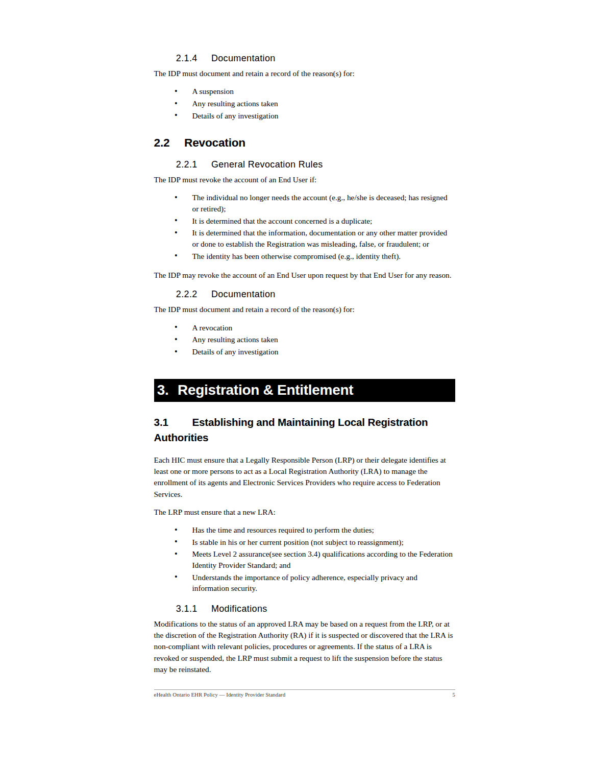2.1.4 Documentation
The IDP must document and retain a record of the reason(s) for:
A suspension
Any resulting actions taken
Details of any investigation
2.2 Revocation
2.2.1 General Revocation Rules
The IDP must revoke the account of an End User if:
The individual no longer needs the account (e.g., he/she is deceased; has resigned or retired);
It is determined that the account concerned is a duplicate;
It is determined that the information, documentation or any other matter provided or done to establish the Registration was misleading, false, or fraudulent; or
The identity has been otherwise compromised (e.g., identity theft).
The IDP may revoke the account of an End User upon request by that End User for any reason.
2.2.2 Documentation
The IDP must document and retain a record of the reason(s) for:
A revocation
Any resulting actions taken
Details of any investigation
3. Registration & Entitlement
3.1 Establishing and Maintaining Local Registration Authorities
Each HIC must ensure that a Legally Responsible Person (LRP) or their delegate identifies at least one or more persons to act as a Local Registration Authority (LRA) to manage the enrollment of its agents and Electronic Services Providers who require access to Federation Services.
The LRP must ensure that a new LRA:
Has the time and resources required to perform the duties;
Is stable in his or her current position (not subject to reassignment);
Meets Level 2 assurance(see section 3.4) qualifications according to the Federation Identity Provider Standard; and
Understands the importance of policy adherence, especially privacy and information security.
3.1.1 Modifications
Modifications to the status of an approved LRA may be based on a request from the LRP, or at the discretion of the Registration Authority (RA) if it is suspected or discovered that the LRA is non-compliant with relevant policies, procedures or agreements. If the status of a LRA is revoked or suspended, the LRP must submit a request to lift the suspension before the status may be reinstated.
eHealth Ontario EHR Policy — Identity Provider Standard 5